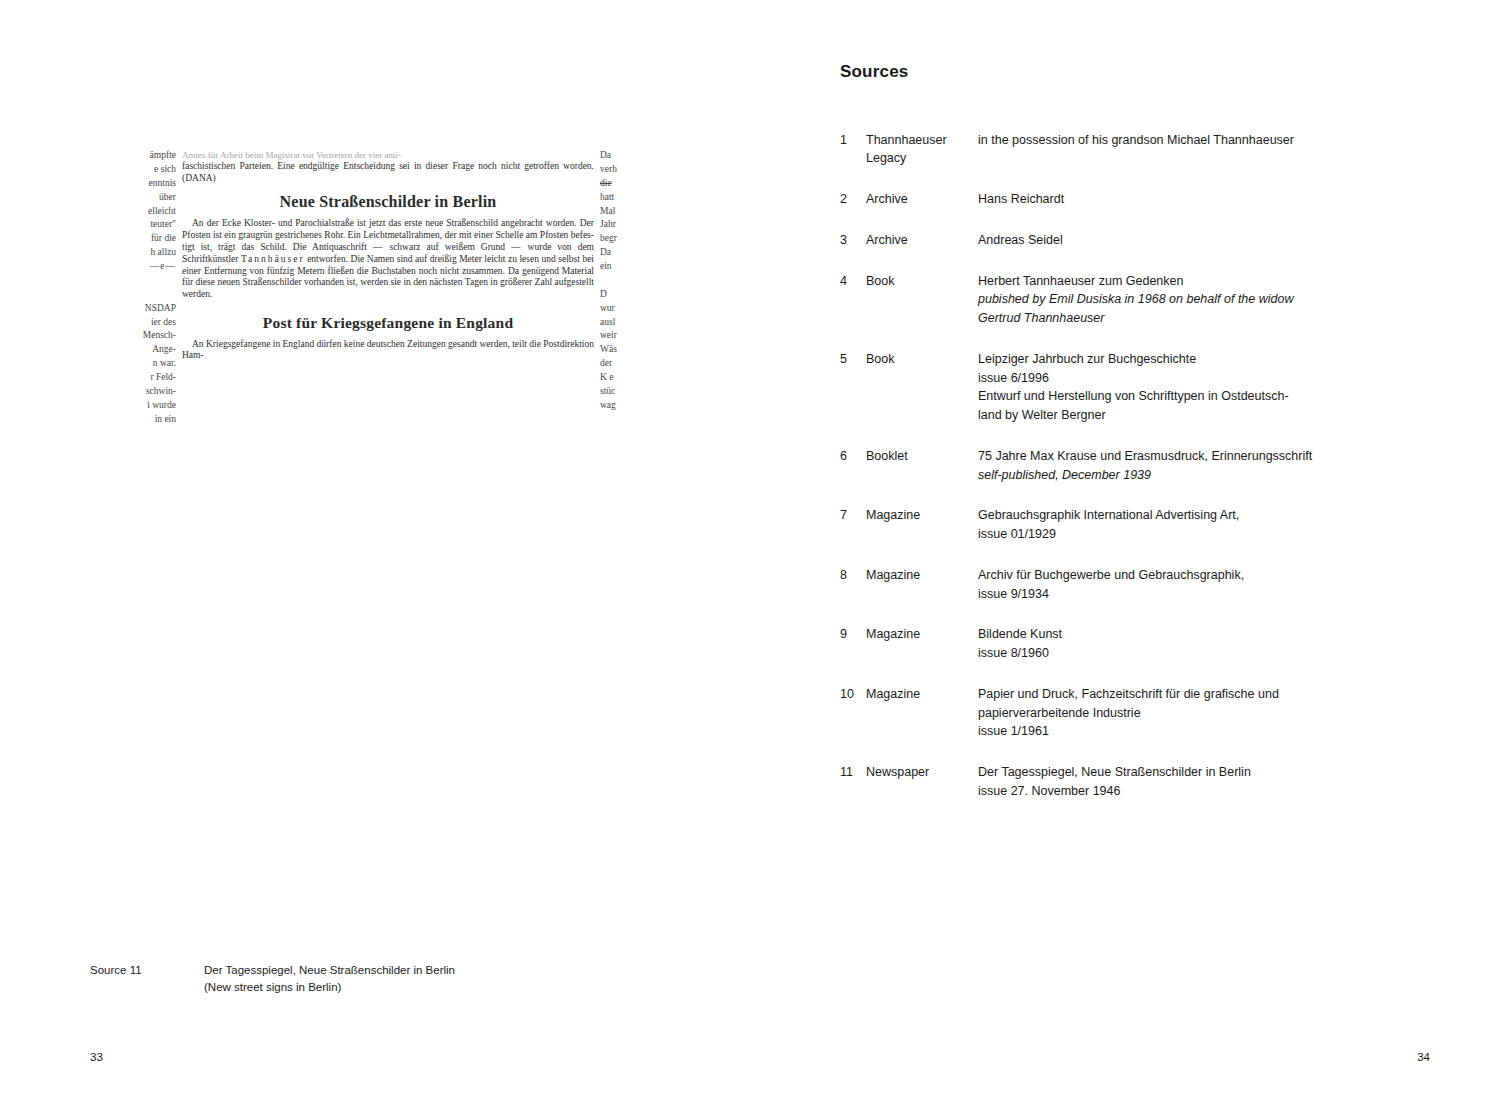ämpfte
e sich
enntnis
über
elleicht
teuter"
für die
h allzu
—e—
NSDAP
ier des
Mensch-
Ange-
n war.
r Feld-
schwin-
i wurde
in ein
Amtes für Arbeit beim Magistrat vor Vertretern der vier anti-
faschistischen Parteien. Eine endgültige Entscheidung sei in dieser Frage noch nicht getroffen worden. (DANA)
Neue Straßenschilder in Berlin
An der Ecke Kloster- und Parochialstraße ist jetzt das erste neue Straßenschild angebracht worden. Der Pfosten ist ein graugrün gestrichenes Rohr. Ein Leichtmetallrahmen, der mit einer Schelle am Pfosten befestigt ist, trägt das Schild. Die Antiquaschrift — schwarz auf weißem Grund — wurde von dem Schriftkünstler Tannhäuser entworfen. Die Namen sind auf dreißig Meter leicht zu lesen und selbst bei einer Entfernung von fünfzig Metern fließen die Buchstaben noch nicht zusammen. Da genügend Material für diese neuen Straßenschilder vorhanden ist, werden sie in den nächsten Tagen in größerer Zahl aufgestellt werden.
Post für Kriegsgefangene in England
An Kriegsgefangene in England dürfen keine deutschen Zeitungen gesandt werden, teilt die Postdirektion Ham-
Da
verh
die
hatt
Mal
Jahr
begr
Da
ein
D
wur
ausl
weir
Wäs
der
K e
stüc
wag
Source 11
Der Tagesspiegel, Neue Straßenschilder in Berlin
(New street signs in Berlin)
33
Sources
1 ThannhaeuserLegacy in the possession of his grandson Michael Thannhaeuser
2 Archive Hans Reichardt
3 Archive Andreas Seidel
4 Book Herbert Tannhaeuser zum Gedenken
pubished by Emil Dusiska in 1968 on behalf of the widow
Gertrud Thannhaeuser
5 Book Leipziger Jahrbuch zur Buchgeschichte
issue 6/1996
Entwurf und Herstellung von Schrifttypen in Ostdeutsch-
land by Welter Bergner
6 Booklet 75 Jahre Max Krause und Erasmusdruck, Erinnerungsschrift
self-published, December 1939
7 Magazine Gebrauchsgraphik International Advertising Art,
issue 01/1929
8 Magazine Archiv für Buchgewerbe und Gebrauchsgraphik,
issue 9/1934
9 Magazine Bildende Kunst
issue 8/1960
10 Magazine Papier und Druck, Fachzeitschrift für die grafische und
papierverarbeitende Industrie
issue 1/1961
11 Newspaper Der Tagesspiegel, Neue Straßenschilder in Berlin
issue 27. November 1946
34